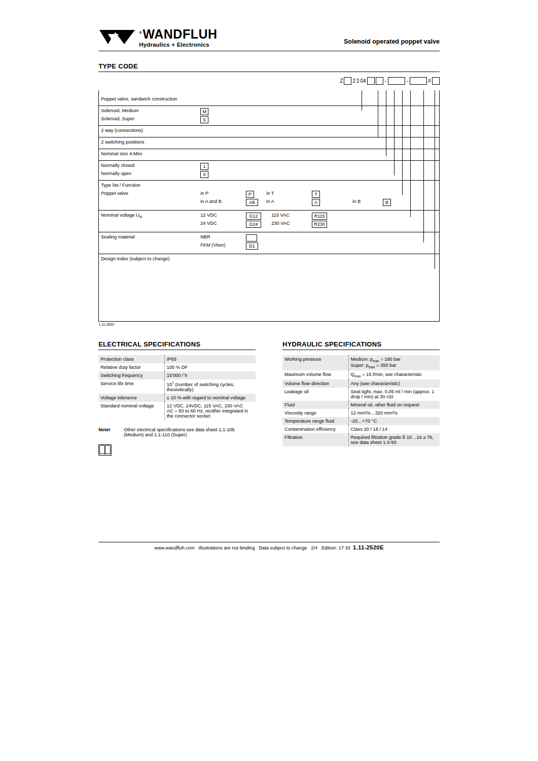®WANDFLUH
Hydraulics + Electronics
Solenoid operated poppet valve
TYPE CODE
Z 2 2 04 - - #
Poppet valve, sandwich construction
Solenoid, Medium M
Solenoid, Super S
2 way (connections)
2 switching positions
Nominal size 4-Mini
Normally closed 1
Normally open 0
Type list / Function
Poppet valve in P P in T T
in A and B AB in A A in B B
Nominal voltage UN 12 VDC G12 115 VAC R115
24 VDC G24 230 VAC R230
Sealing material NBR
FKM (Viton) D1
Design index (subject to change)
1.11-2520
ELECTRICAL SPECIFICATIONS
| Protection class | IP65 |
| Relative duty factor | 100 % DF |
| Switching frequency | 15'000 / h |
| Service life time | 10 7 (number of switching cycles, theoretically) |
| Voltage tolerance | ± 10 % with regard to nominal voltage |
| Standard nominal voltage | 12 VDC, 24VDC, 115 VAC, 230 VAC AC = 50 to 60 Hz, rectifier integrated in the connector socket |
Note!
Other electrical specifications see data sheet 1.1-105 (Medium) and 1.1-110 (Super)
HYDRAULIC SPECIFICATIONS
| Working pressure | Medium: p max = 160 bar Super: p max = 350 bar |
| Maximum volume flow | Q max = 15 l/min, see characteristic |
| Volume flow direction | Any (see characteristic) |
| Leakage oil | Seat tight, max. 0,05 ml / min (approx. 1 drop / min) at 30 cSt |
| Fluid | Mineral oil, other fluid on request |
| Viscosity range | 12 mm²/s…320 mm²/s |
| Temperature range fluid | -20…+70 °C |
| Contamination efficiency | Class 20 / 18 / 14 |
| Filtration | Required filtration grade ß 10…16 ≥ 75, see data sheet 1.0-50 |
www.wandfluh.com Illustrations are not binding Data subject to change 2/4 Edition: 17 33 1.11-2520E